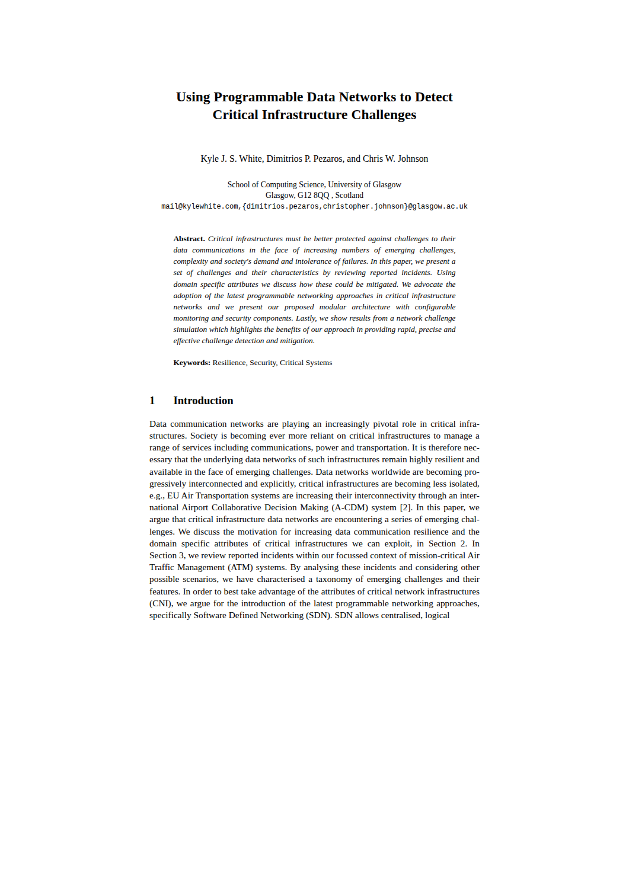Using Programmable Data Networks to Detect
Critical Infrastructure Challenges
Kyle J. S. White, Dimitrios P. Pezaros, and Chris W. Johnson
School of Computing Science, University of Glasgow
Glasgow, G12 8QQ , Scotland
mail@kylewhite.com,{dimitrios.pezaros,christopher.johnson}@glasgow.ac.uk
Abstract. Critical infrastructures must be better protected against challenges to their data communications in the face of increasing numbers of emerging challenges, complexity and society's demand and intolerance of failures. In this paper, we present a set of challenges and their characteristics by reviewing reported incidents. Using domain specific attributes we discuss how these could be mitigated. We advocate the adoption of the latest programmable networking approaches in critical infrastructure networks and we present our proposed modular architecture with configurable monitoring and security components. Lastly, we show results from a network challenge simulation which highlights the benefits of our approach in providing rapid, precise and effective challenge detection and mitigation.
Keywords: Resilience, Security, Critical Systems
1 Introduction
Data communication networks are playing an increasingly pivotal role in critical infrastructures. Society is becoming ever more reliant on critical infrastructures to manage a range of services including communications, power and transportation. It is therefore necessary that the underlying data networks of such infrastructures remain highly resilient and available in the face of emerging challenges. Data networks worldwide are becoming progressively interconnected and explicitly, critical infrastructures are becoming less isolated, e.g., EU Air Transportation systems are increasing their interconnectivity through an international Airport Collaborative Decision Making (A-CDM) system [2]. In this paper, we argue that critical infrastructure data networks are encountering a series of emerging challenges. We discuss the motivation for increasing data communication resilience and the domain specific attributes of critical infrastructures we can exploit, in Section 2. In Section 3, we review reported incidents within our focussed context of mission-critical Air Traffic Management (ATM) systems. By analysing these incidents and considering other possible scenarios, we have characterised a taxonomy of emerging challenges and their features. In order to best take advantage of the attributes of critical network infrastructures (CNI), we argue for the introduction of the latest programmable networking approaches, specifically Software Defined Networking (SDN). SDN allows centralised, logical